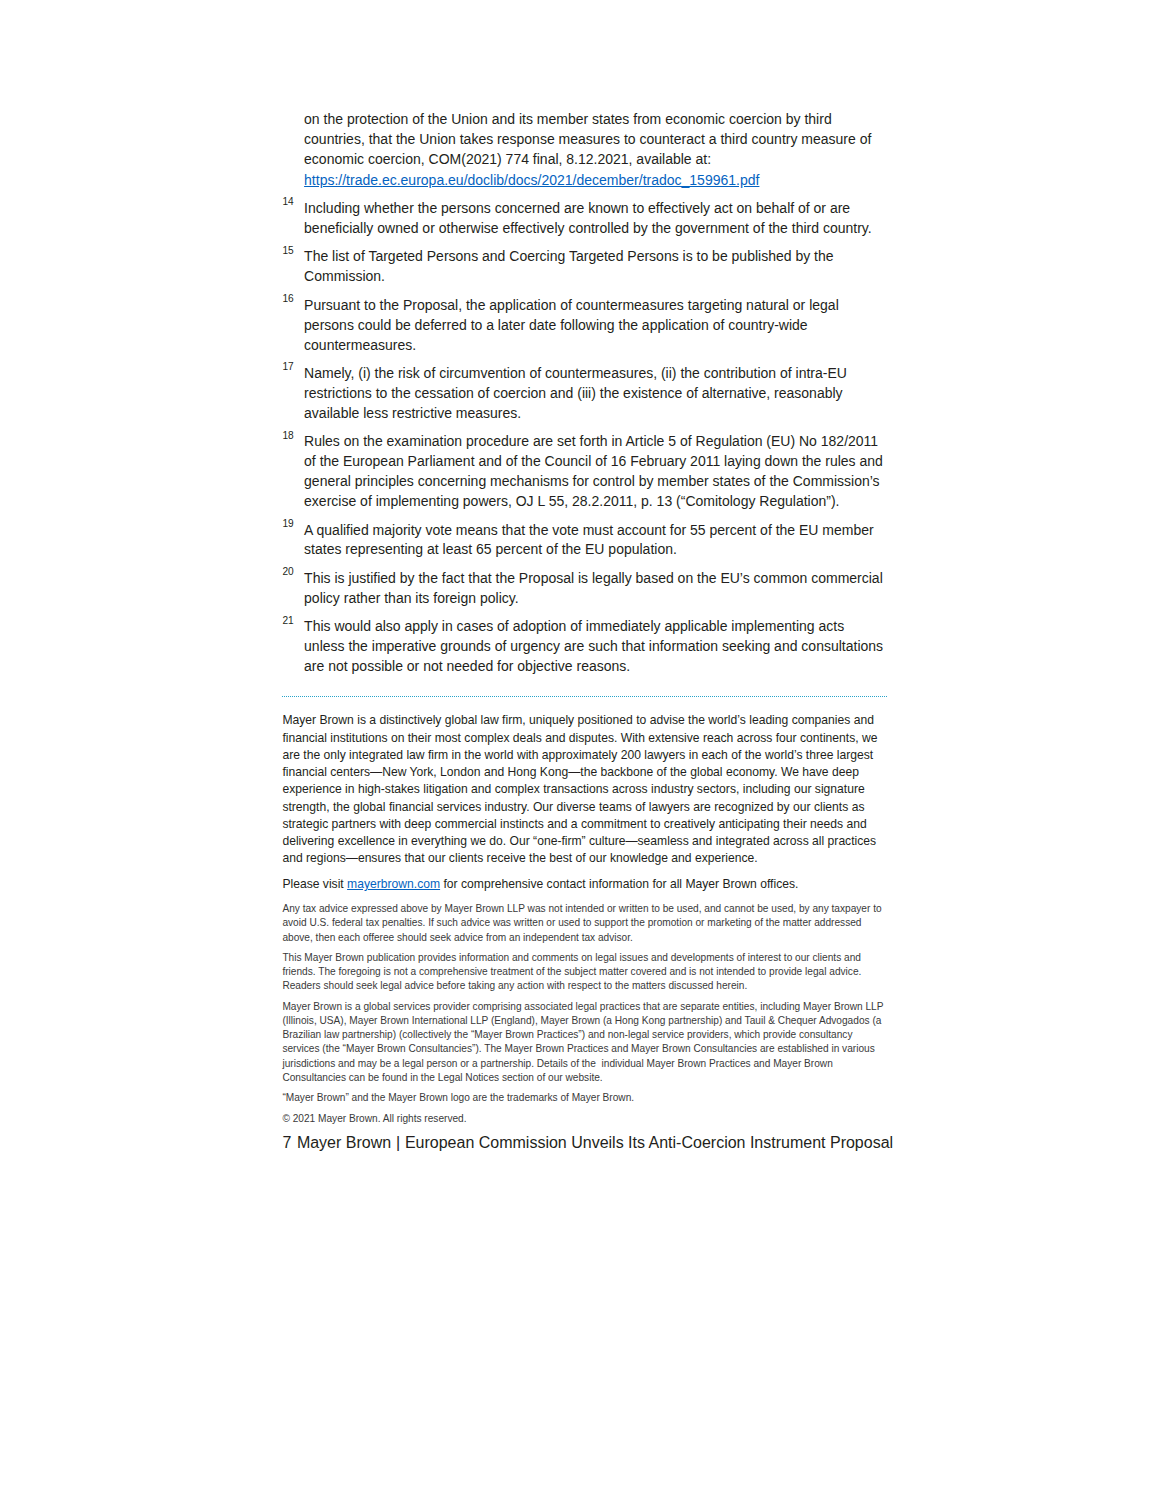on the protection of the Union and its member states from economic coercion by third countries, that the Union takes response measures to counteract a third country measure of economic coercion, COM(2021) 774 final, 8.12.2021, available at: https://trade.ec.europa.eu/doclib/docs/2021/december/tradoc_159961.pdf
14 Including whether the persons concerned are known to effectively act on behalf of or are beneficially owned or otherwise effectively controlled by the government of the third country.
15 The list of Targeted Persons and Coercing Targeted Persons is to be published by the Commission.
16 Pursuant to the Proposal, the application of countermeasures targeting natural or legal persons could be deferred to a later date following the application of country-wide countermeasures.
17 Namely, (i) the risk of circumvention of countermeasures, (ii) the contribution of intra-EU restrictions to the cessation of coercion and (iii) the existence of alternative, reasonably available less restrictive measures.
18 Rules on the examination procedure are set forth in Article 5 of Regulation (EU) No 182/2011 of the European Parliament and of the Council of 16 February 2011 laying down the rules and general principles concerning mechanisms for control by member states of the Commission’s exercise of implementing powers, OJ L 55, 28.2.2011, p. 13 (“Comitology Regulation”).
19 A qualified majority vote means that the vote must account for 55 percent of the EU member states representing at least 65 percent of the EU population.
20 This is justified by the fact that the Proposal is legally based on the EU’s common commercial policy rather than its foreign policy.
21 This would also apply in cases of adoption of immediately applicable implementing acts unless the imperative grounds of urgency are such that information seeking and consultations are not possible or not needed for objective reasons.
Mayer Brown is a distinctively global law firm, uniquely positioned to advise the world’s leading companies and financial institutions on their most complex deals and disputes. With extensive reach across four continents, we are the only integrated law firm in the world with approximately 200 lawyers in each of the world’s three largest financial centers—New York, London and Hong Kong—the backbone of the global economy. We have deep experience in high-stakes litigation and complex transactions across industry sectors, including our signature strength, the global financial services industry. Our diverse teams of lawyers are recognized by our clients as strategic partners with deep commercial instincts and a commitment to creatively anticipating their needs and delivering excellence in everything we do. Our “one-firm” culture—seamless and integrated across all practices and regions—ensures that our clients receive the best of our knowledge and experience.
Please visit mayerbrown.com for comprehensive contact information for all Mayer Brown offices.
Any tax advice expressed above by Mayer Brown LLP was not intended or written to be used, and cannot be used, by any taxpayer to avoid U.S. federal tax penalties. If such advice was written or used to support the promotion or marketing of the matter addressed above, then each offeree should seek advice from an independent tax advisor.
This Mayer Brown publication provides information and comments on legal issues and developments of interest to our clients and friends. The foregoing is not a comprehensive treatment of the subject matter covered and is not intended to provide legal advice. Readers should seek legal advice before taking any action with respect to the matters discussed herein.
Mayer Brown is a global services provider comprising associated legal practices that are separate entities, including Mayer Brown LLP (Illinois, USA), Mayer Brown International LLP (England), Mayer Brown (a Hong Kong partnership) and Tauil & Chequer Advogados (a Brazilian law partnership) (collectively the “Mayer Brown Practices”) and non-legal service providers, which provide consultancy services (the “Mayer Brown Consultancies”). The Mayer Brown Practices and Mayer Brown Consultancies are established in various jurisdictions and may be a legal person or a partnership. Details of the individual Mayer Brown Practices and Mayer Brown Consultancies can be found in the Legal Notices section of our website.
“Mayer Brown” and the Mayer Brown logo are the trademarks of Mayer Brown.
© 2021 Mayer Brown. All rights reserved.
7 Mayer Brown|European Commission Unveils Its Anti-Coercion Instrument Proposal